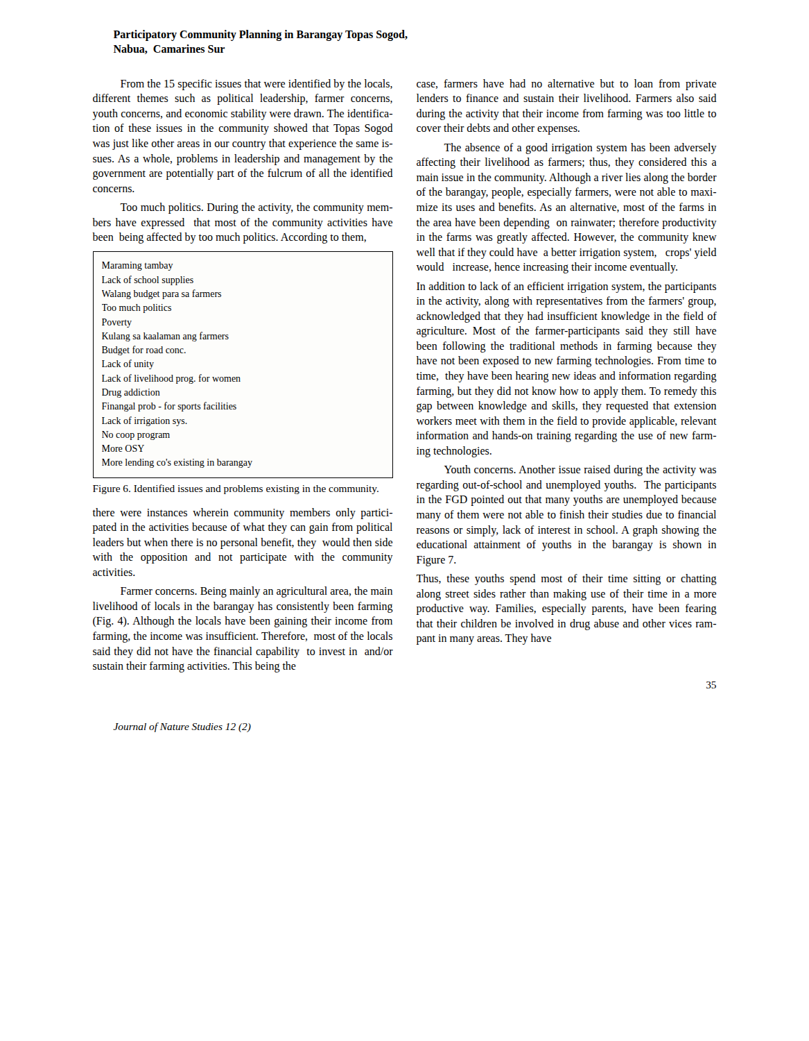Participatory Community Planning in Barangay Topas Sogod,
Nabua, Camarines Sur
From the 15 specific issues that were identified by the locals, different themes such as political leadership, farmer concerns, youth concerns, and economic stability were drawn. The identification of these issues in the community showed that Topas Sogod was just like other areas in our country that experience the same issues. As a whole, problems in leadership and management by the government are potentially part of the fulcrum of all the identified concerns.
Too much politics. During the activity, the community members have expressed that most of the community activities have been being affected by too much politics. According to them,
Maraming tambay
Lack of school supplies
Walang budget para sa farmers
Too much politics
Poverty
Kulang sa kaalaman ang farmers
Budget for road conc.
Lack of unity
Lack of livelihood prog. for women
Drug addiction
Finangal prob - for sports facilities
Lack of irrigation sys.
No coop program
More OSY
More lending co's existing in barangay
Figure 6. Identified issues and problems existing in the community.
there were instances wherein community members only participated in the activities because of what they can gain from political leaders but when there is no personal benefit, they would then side with the opposition and not participate with the community activities.
Farmer concerns. Being mainly an agricultural area, the main livelihood of locals in the barangay has consistently been farming (Fig. 4). Although the locals have been gaining their income from farming, the income was insufficient. Therefore, most of the locals said they did not have the financial capability to invest in and/or sustain their farming activities. This being the
case, farmers have had no alternative but to loan from private lenders to finance and sustain their livelihood. Farmers also said during the activity that their income from farming was too little to cover their debts and other expenses.
The absence of a good irrigation system has been adversely affecting their livelihood as farmers; thus, they considered this a main issue in the community. Although a river lies along the border of the barangay, people, especially farmers, were not able to maximize its uses and benefits. As an alternative, most of the farms in the area have been depending on rainwater; therefore productivity in the farms was greatly affected. However, the community knew well that if they could have a better irrigation system, crops' yield would increase, hence increasing their income eventually.
In addition to lack of an efficient irrigation system, the participants in the activity, along with representatives from the farmers' group, acknowledged that they had insufficient knowledge in the field of agriculture. Most of the farmer-participants said they still have been following the traditional methods in farming because they have not been exposed to new farming technologies. From time to time, they have been hearing new ideas and information regarding farming, but they did not know how to apply them. To remedy this gap between knowledge and skills, they requested that extension workers meet with them in the field to provide applicable, relevant information and hands-on training regarding the use of new farming technologies.
Youth concerns. Another issue raised during the activity was regarding out-of-school and unemployed youths. The participants in the FGD pointed out that many youths are unemployed because many of them were not able to finish their studies due to financial reasons or simply, lack of interest in school. A graph showing the educational attainment of youths in the barangay is shown in Figure 7.
Thus, these youths spend most of their time sitting or chatting along street sides rather than making use of their time in a more productive way. Families, especially parents, have been fearing that their children be involved in drug abuse and other vices rampant in many areas. They have
35
Journal of Nature Studies 12 (2)